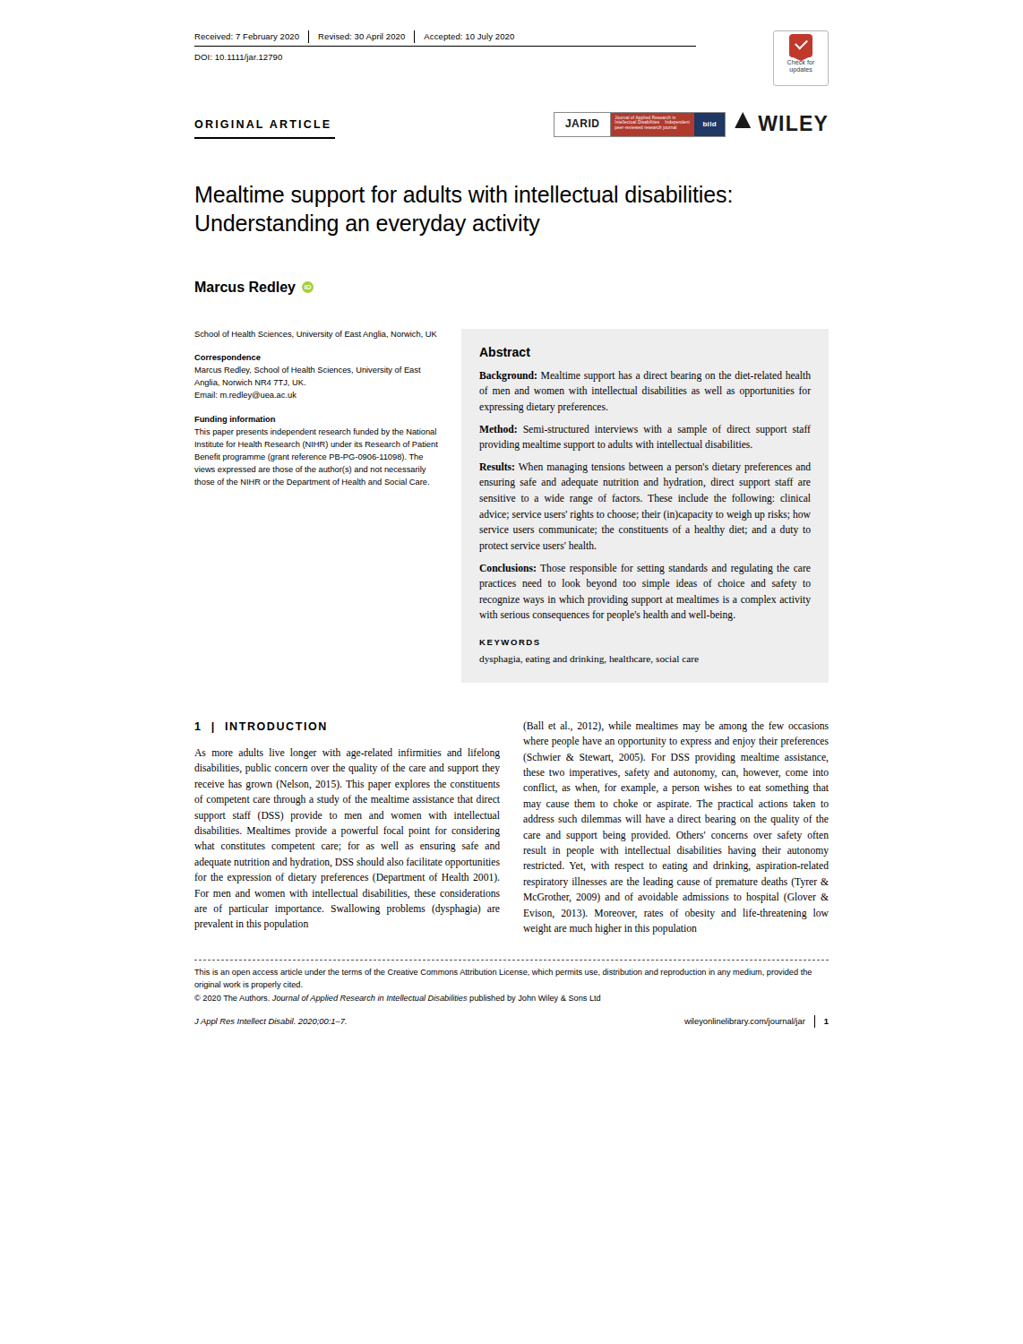Received: 7 February 2020 Revised: 30 April 2020 Accepted: 10 July 2020
DOI: 10.1111/jar.12790
Check for
updates
ORIGINAL ARTICLE
JARID
Journal of Applied Research in Intellectual Disabilities Independent peer-reviewed research journal
bild
WILEY
Mealtime support for adults with intellectual disabilities:
Understanding an everyday activity
Marcus Redley iD
School of Health Sciences, University of East Anglia, Norwich, UK
Correspondence
Marcus Redley, School of Health Sciences, University of East Anglia, Norwich NR4 7TJ, UK.
Email: m.redley@uea.ac.uk
Funding information
This paper presents independent research funded by the National Institute for Health Research (NIHR) under its Research of Patient Benefit programme (grant reference PB-PG-0906-11098). The views expressed are those of the author(s) and not necessarily those of the NIHR or the Department of Health and Social Care.
Abstract
Background: Mealtime support has a direct bearing on the diet-related health of men and women with intellectual disabilities as well as opportunities for expressing dietary preferences.
Method: Semi-structured interviews with a sample of direct support staff providing mealtime support to adults with intellectual disabilities.
Results: When managing tensions between a person's dietary preferences and ensuring safe and adequate nutrition and hydration, direct support staff are sensitive to a wide range of factors. These include the following: clinical advice; service users' rights to choose; their (in)capacity to weigh up risks; how service users communicate; the constituents of a healthy diet; and a duty to protect service users' health.
Conclusions: Those responsible for setting standards and regulating the care practices need to look beyond too simple ideas of choice and safety to recognize ways in which providing support at mealtimes is a complex activity with serious consequences for people's health and well-being.
KEYWORDS
dysphagia, eating and drinking, healthcare, social care
1 | INTRODUCTION
As more adults live longer with age-related infirmities and lifelong disabilities, public concern over the quality of the care and support they receive has grown (Nelson, 2015). This paper explores the constituents of competent care through a study of the mealtime assistance that direct support staff (DSS) provide to men and women with intellectual disabilities. Mealtimes provide a powerful focal point for considering what constitutes competent care; for as well as ensuring safe and adequate nutrition and hydration, DSS should also facilitate opportunities for the expression of dietary preferences (Department of Health 2001). For men and women with intellectual disabilities, these considerations are of particular importance. Swallowing problems (dysphagia) are prevalent in this population
(Ball et al., 2012), while mealtimes may be among the few occasions where people have an opportunity to express and enjoy their preferences (Schwier & Stewart, 2005). For DSS providing mealtime assistance, these two imperatives, safety and autonomy, can, however, come into conflict, as when, for example, a person wishes to eat something that may cause them to choke or aspirate. The practical actions taken to address such dilemmas will have a direct bearing on the quality of the care and support being provided. Others' concerns over safety often result in people with intellectual disabilities having their autonomy restricted. Yet, with respect to eating and drinking, aspiration-related respiratory illnesses are the leading cause of premature deaths (Tyrer & McGrother, 2009) and of avoidable admissions to hospital (Glover & Evison, 2013). Moreover, rates of obesity and life-threatening low weight are much higher in this population
This is an open access article under the terms of the Creative Commons Attribution License, which permits use, distribution and reproduction in any medium, provided the original work is properly cited.
© 2020 The Authors. Journal of Applied Research in Intellectual Disabilities published by John Wiley & Sons Ltd
J Appl Res Intellect Disabil. 2020;00:1–7.
wileyonlinelibrary.com/journal/jar 1